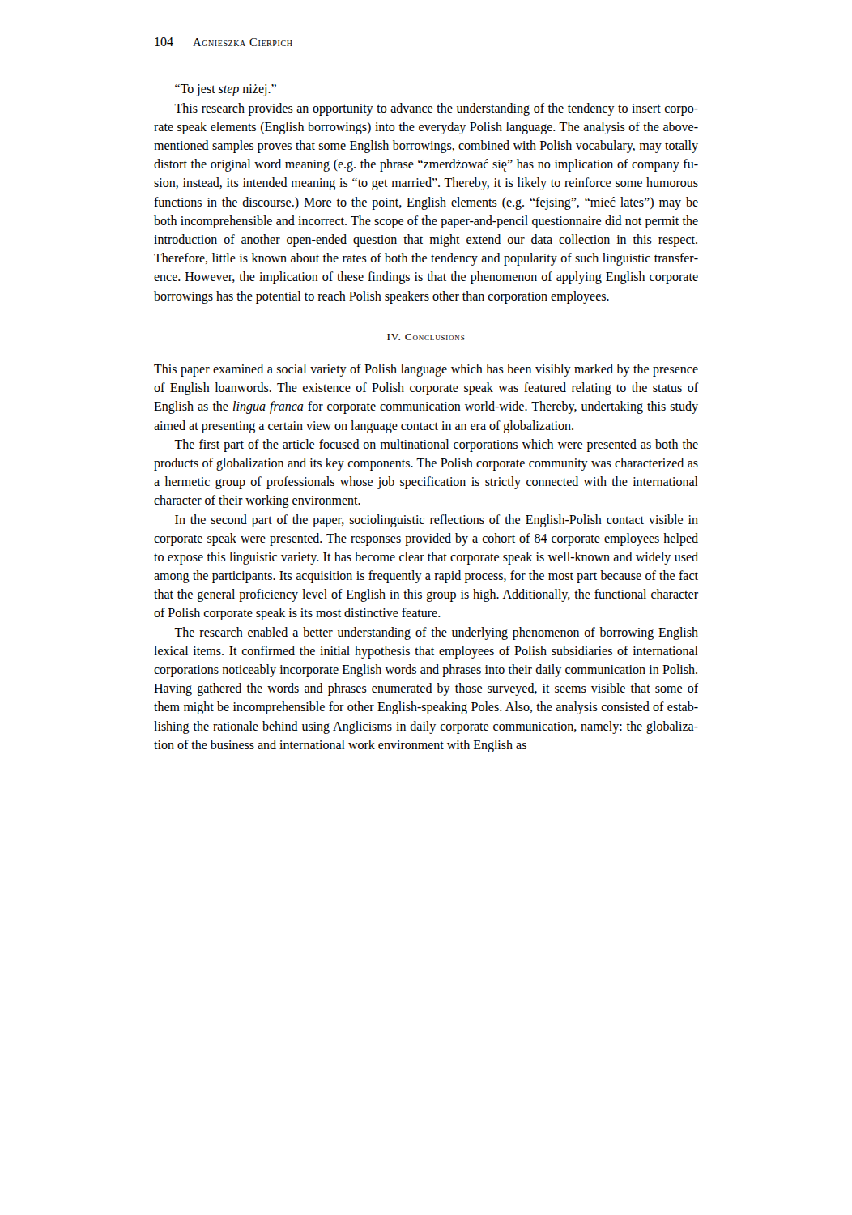104 Agnieszka Cierpich
“To jest step niżej.”
This research provides an opportunity to advance the understanding of the tendency to insert corporate speak elements (English borrowings) into the everyday Polish language. The analysis of the abovementioned samples proves that some English borrowings, combined with Polish vocabulary, may totally distort the original word meaning (e.g. the phrase “zmerdżować się” has no implication of company fusion, instead, its intended meaning is “to get married”. Thereby, it is likely to reinforce some humorous functions in the discourse.) More to the point, English elements (e.g. “fejsing”, “mieć lates”) may be both incomprehensible and incorrect. The scope of the paper-and-pencil questionnaire did not permit the introduction of another open-ended question that might extend our data collection in this respect. Therefore, little is known about the rates of both the tendency and popularity of such linguistic transference. However, the implication of these findings is that the phenomenon of applying English corporate borrowings has the potential to reach Polish speakers other than corporation employees.
IV. Conclusions
This paper examined a social variety of Polish language which has been visibly marked by the presence of English loanwords. The existence of Polish corporate speak was featured relating to the status of English as the lingua franca for corporate communication world-wide. Thereby, undertaking this study aimed at presenting a certain view on language contact in an era of globalization.
The first part of the article focused on multinational corporations which were presented as both the products of globalization and its key components. The Polish corporate community was characterized as a hermetic group of professionals whose job specification is strictly connected with the international character of their working environment.
In the second part of the paper, sociolinguistic reflections of the English-Polish contact visible in corporate speak were presented. The responses provided by a cohort of 84 corporate employees helped to expose this linguistic variety. It has become clear that corporate speak is well-known and widely used among the participants. Its acquisition is frequently a rapid process, for the most part because of the fact that the general proficiency level of English in this group is high. Additionally, the functional character of Polish corporate speak is its most distinctive feature.
The research enabled a better understanding of the underlying phenomenon of borrowing English lexical items. It confirmed the initial hypothesis that employees of Polish subsidiaries of international corporations noticeably incorporate English words and phrases into their daily communication in Polish. Having gathered the words and phrases enumerated by those surveyed, it seems visible that some of them might be incomprehensible for other English-speaking Poles. Also, the analysis consisted of establishing the rationale behind using Anglicisms in daily corporate communication, namely: the globalization of the business and international work environment with English as